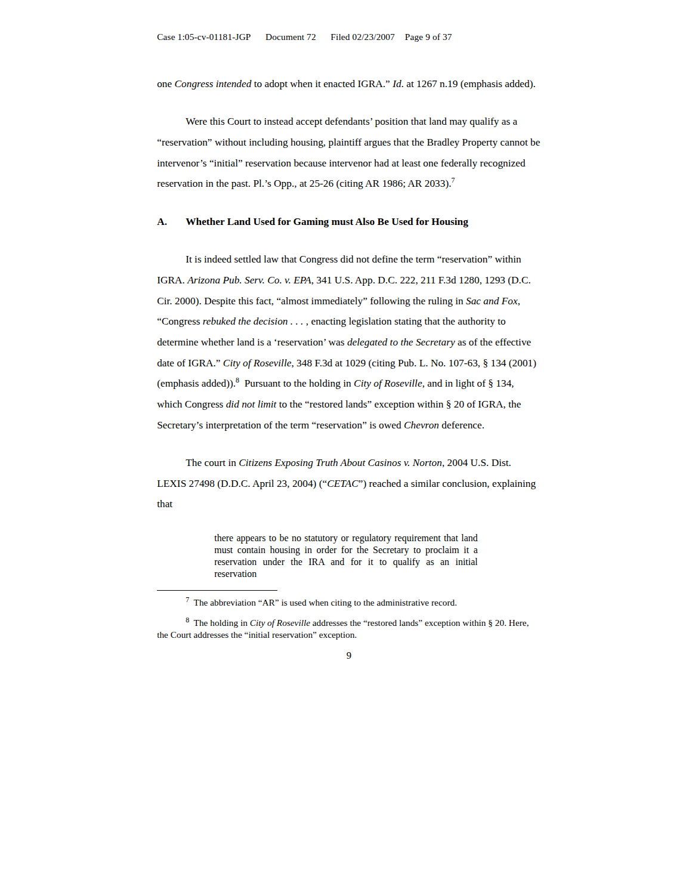Case 1:05-cv-01181-JGP Document 72 Filed 02/23/2007 Page 9 of 37
one Congress intended to adopt when it enacted IGRA.” Id. at 1267 n.19 (emphasis added).
Were this Court to instead accept defendants’ position that land may qualify as a “reservation” without including housing, plaintiff argues that the Bradley Property cannot be intervenor’s “initial” reservation because intervenor had at least one federally recognized reservation in the past. Pl.’s Opp., at 25-26 (citing AR 1986; AR 2033).7
A. Whether Land Used for Gaming must Also Be Used for Housing
It is indeed settled law that Congress did not define the term “reservation” within IGRA. Arizona Pub. Serv. Co. v. EPA, 341 U.S. App. D.C. 222, 211 F.3d 1280, 1293 (D.C. Cir. 2000). Despite this fact, “almost immediately” following the ruling in Sac and Fox, “Congress rebuked the decision . . . , enacting legislation stating that the authority to determine whether land is a ‘reservation’ was delegated to the Secretary as of the effective date of IGRA.” City of Roseville, 348 F.3d at 1029 (citing Pub. L. No. 107-63, § 134 (2001) (emphasis added)).8 Pursuant to the holding in City of Roseville, and in light of § 134, which Congress did not limit to the “restored lands” exception within § 20 of IGRA, the Secretary’s interpretation of the term “reservation” is owed Chevron deference.
The court in Citizens Exposing Truth About Casinos v. Norton, 2004 U.S. Dist. LEXIS 27498 (D.D.C. April 23, 2004) (“CETAC”) reached a similar conclusion, explaining that
there appears to be no statutory or regulatory requirement that land must contain housing in order for the Secretary to proclaim it a reservation under the IRA and for it to qualify as an initial reservation
7 The abbreviation “AR” is used when citing to the administrative record.
8 The holding in City of Roseville addresses the “restored lands” exception within § 20. Here, the Court addresses the “initial reservation” exception.
9